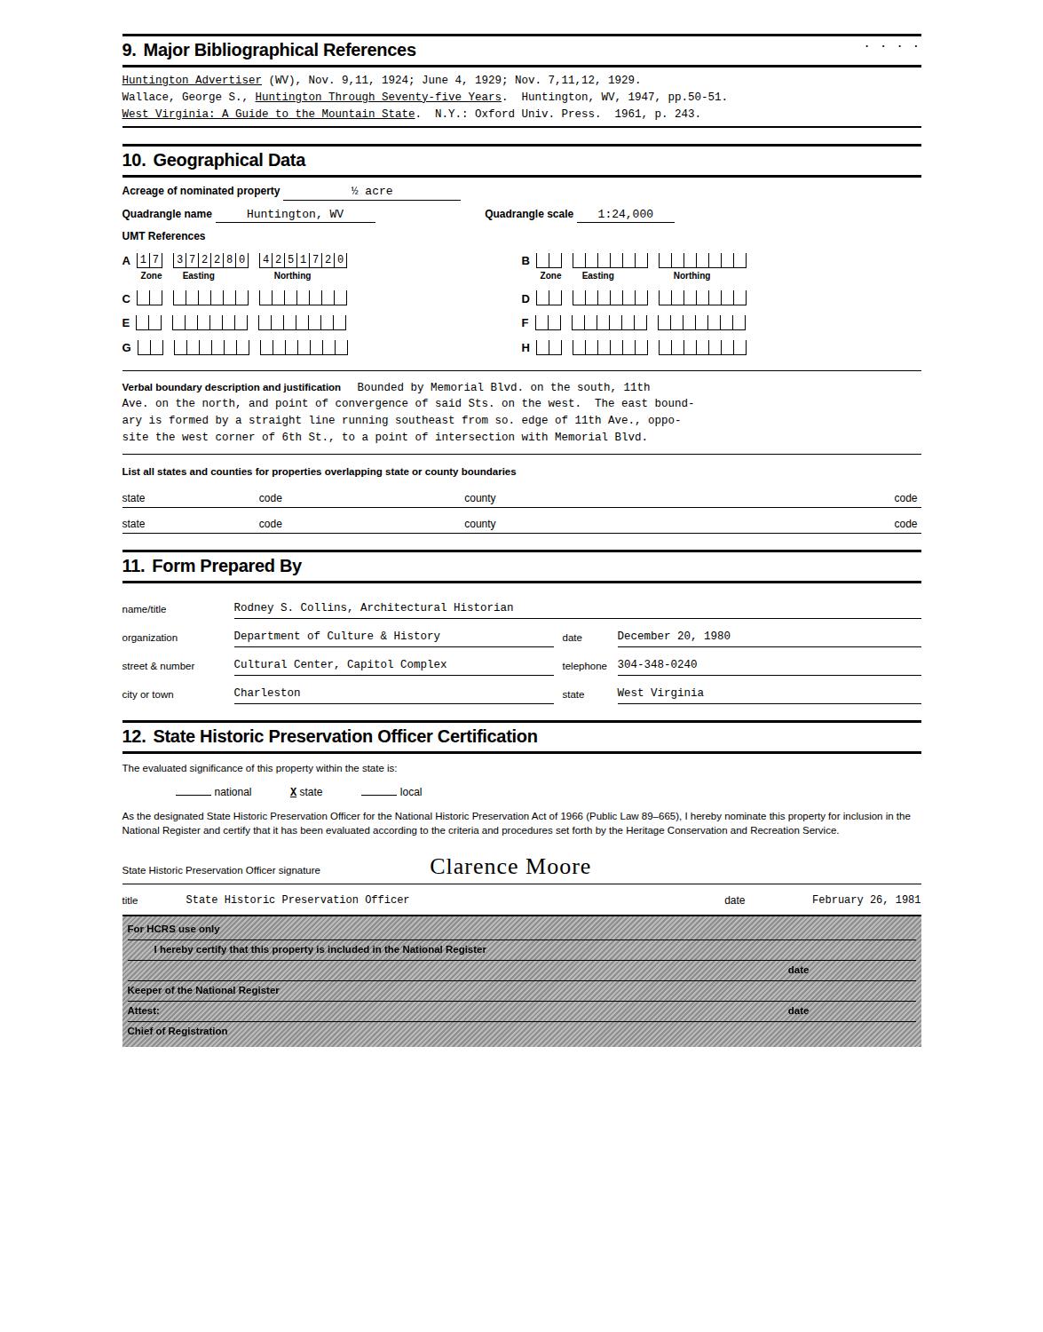9. Major Bibliographical References · · · ·
Huntington Advertiser (WV), Nov. 9,11, 1924; June 4, 1929; Nov. 7,11,12, 1929.
Wallace, George S., Huntington Through Seventy-five Years. Huntington, WV, 1947, pp.50-51.
West Virginia: A Guide to the Mountain State. N.Y.: Oxford Univ. Press. 1961, p. 243.
10. Geographical Data
Acreage of nominated property ½ acre
Quadrangle name Huntington, WV Quadrangle scale 1:24,000
UMT References
| A 1 7 3 7 2 2 8 0 4 2 5 1 7 2 0 Zone Easting Northing | B Zone Easting Northing |
| C | D |
| E | F |
| G | H |
Verbal boundary description and justification Bounded by Memorial Blvd. on the south, 11th
Ave. on the north, and point of convergence of said Sts. on the west. The east bound-
ary is formed by a straight line running southeast from so. edge of 11th Ave., oppo-
site the west corner of 6th St., to a point of intersection with Memorial Blvd.
List all states and counties for properties overlapping state or county boundaries
| state | code | county | code |
| state | code | county | code |
11. Form Prepared By
| name/title | Rodney S. Collins, Architectural Historian |
| organization | Department of Culture & History | date | December 20, 1980 |
| street & number | Cultural Center, Capitol Complex | telephone | 304-348-0240 |
| city or town | Charleston | state | West Virginia |
12. State Historic Preservation Officer Certification
The evaluated significance of this property within the state is:
national X state local
As the designated State Historic Preservation Officer for the National Historic Preservation Act of 1966 (Public Law 89–665), I hereby nominate this property for inclusion in the National Register and certify that it has been evaluated according to the criteria and procedures set forth by the Heritage Conservation and Recreation Service.
State Historic Preservation Officer signature Clarence Moore
| title | State Historic Preservation Officer | date | February 26, 1981 |
For HCRS use only
I hereby certify that this property is included in the National Register
date
Keeper of the National Register
Attest:date
Chief of Registration